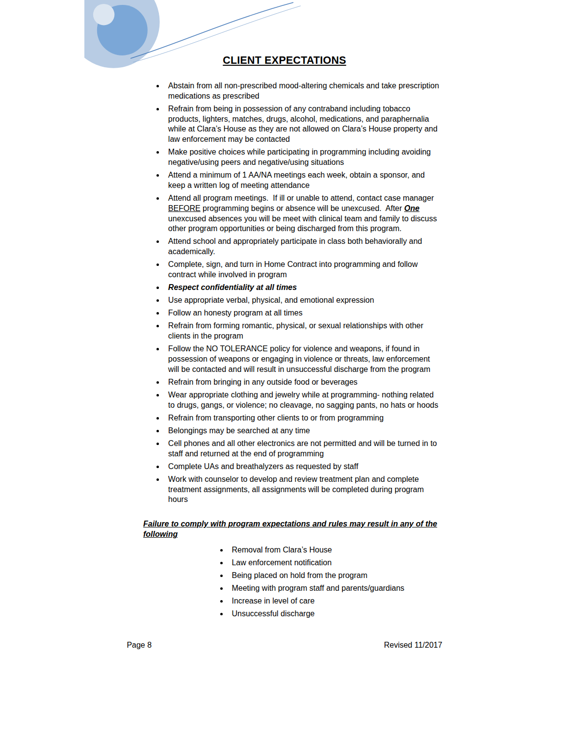CLIENT EXPECTATIONS
Abstain from all non-prescribed mood-altering chemicals and take prescription medications as prescribed
Refrain from being in possession of any contraband including tobacco products, lighters, matches, drugs, alcohol, medications, and paraphernalia while at Clara’s House as they are not allowed on Clara’s House property and law enforcement may be contacted
Make positive choices while participating in programming including avoiding negative/using peers and negative/using situations
Attend a minimum of 1 AA/NA meetings each week, obtain a sponsor, and keep a written log of meeting attendance
Attend all program meetings. If ill or unable to attend, contact case manager BEFORE programming begins or absence will be unexcused. After One unexcused absences you will be meet with clinical team and family to discuss other program opportunities or being discharged from this program.
Attend school and appropriately participate in class both behaviorally and academically.
Complete, sign, and turn in Home Contract into programming and follow contract while involved in program
Respect confidentiality at all times
Use appropriate verbal, physical, and emotional expression
Follow an honesty program at all times
Refrain from forming romantic, physical, or sexual relationships with other clients in the program
Follow the NO TOLERANCE policy for violence and weapons, if found in possession of weapons or engaging in violence or threats, law enforcement will be contacted and will result in unsuccessful discharge from the program
Refrain from bringing in any outside food or beverages
Wear appropriate clothing and jewelry while at programming- nothing related to drugs, gangs, or violence; no cleavage, no sagging pants, no hats or hoods
Refrain from transporting other clients to or from programming
Belongings may be searched at any time
Cell phones and all other electronics are not permitted and will be turned in to staff and returned at the end of programming
Complete UAs and breathalyzers as requested by staff
Work with counselor to develop and review treatment plan and complete treatment assignments, all assignments will be completed during program hours
Failure to comply with program expectations and rules may result in any of the following
Removal from Clara’s House
Law enforcement notification
Being placed on hold from the program
Meeting with program staff and parents/guardians
Increase in level of care
Unsuccessful discharge
Page 8 Revised 11/2017